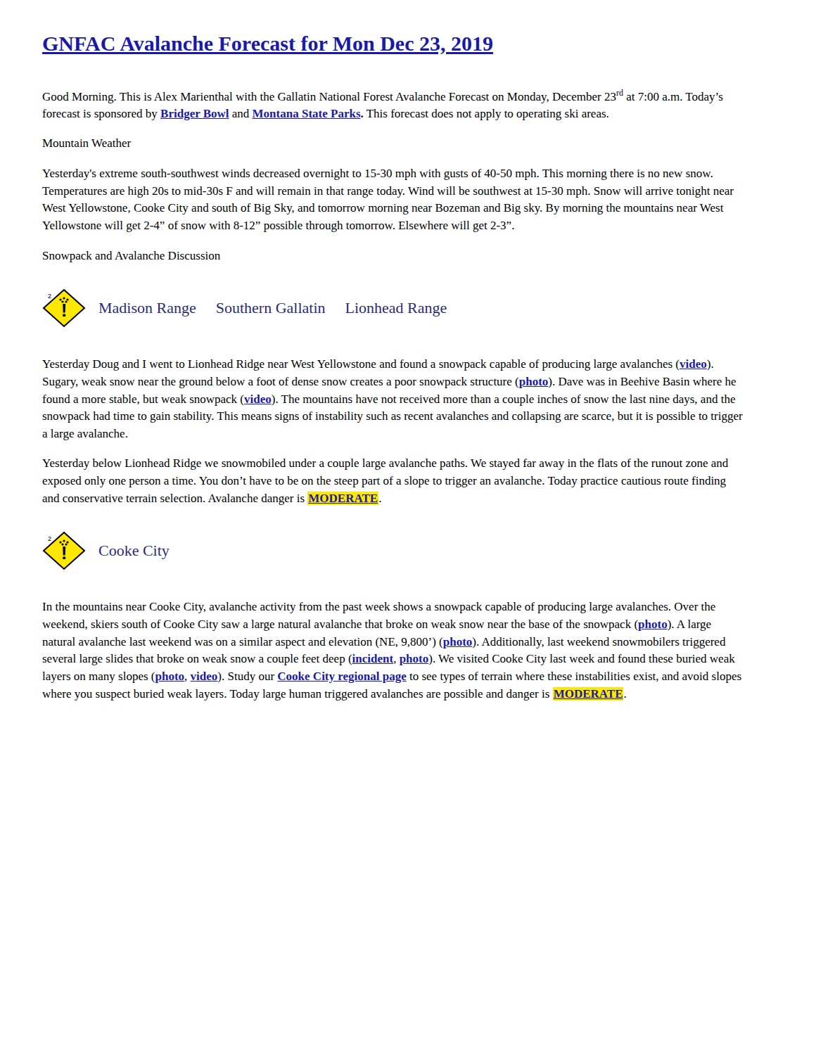GNFAC Avalanche Forecast for Mon Dec 23, 2019
Good Morning. This is Alex Marienthal with the Gallatin National Forest Avalanche Forecast on Monday, December 23rd at 7:00 a.m. Today’s forecast is sponsored by Bridger Bowl and Montana State Parks. This forecast does not apply to operating ski areas.
Mountain Weather
Yesterday's extreme south-southwest winds decreased overnight to 15-30 mph with gusts of 40-50 mph. This morning there is no new snow. Temperatures are high 20s to mid-30s F and will remain in that range today. Wind will be southwest at 15-30 mph. Snow will arrive tonight near West Yellowstone, Cooke City and south of Big Sky, and tomorrow morning near Bozeman and Big sky. By morning the mountains near West Yellowstone will get 2-4” of snow with 8-12” possible through tomorrow. Elsewhere will get 2-3”.
Snowpack and Avalanche Discussion
! 2
Madison Range Southern Gallatin Lionhead Range
Yesterday Doug and I went to Lionhead Ridge near West Yellowstone and found a snowpack capable of producing large avalanches (video). Sugary, weak snow near the ground below a foot of dense snow creates a poor snowpack structure (photo). Dave was in Beehive Basin where he found a more stable, but weak snowpack (video). The mountains have not received more than a couple inches of snow the last nine days, and the snowpack had time to gain stability. This means signs of instability such as recent avalanches and collapsing are scarce, but it is possible to trigger a large avalanche.
Yesterday below Lionhead Ridge we snowmobiled under a couple large avalanche paths. We stayed far away in the flats of the runout zone and exposed only one person a time. You don’t have to be on the steep part of a slope to trigger an avalanche. Today practice cautious route finding and conservative terrain selection. Avalanche danger is MODERATE.
! 2
Cooke City
In the mountains near Cooke City, avalanche activity from the past week shows a snowpack capable of producing large avalanches. Over the weekend, skiers south of Cooke City saw a large natural avalanche that broke on weak snow near the base of the snowpack (photo). A large natural avalanche last weekend was on a similar aspect and elevation (NE, 9,800’) (photo). Additionally, last weekend snowmobilers triggered several large slides that broke on weak snow a couple feet deep (incident, photo). We visited Cooke City last week and found these buried weak layers on many slopes (photo, video). Study our Cooke City regional page to see types of terrain where these instabilities exist, and avoid slopes where you suspect buried weak layers. Today large human triggered avalanches are possible and danger is MODERATE.